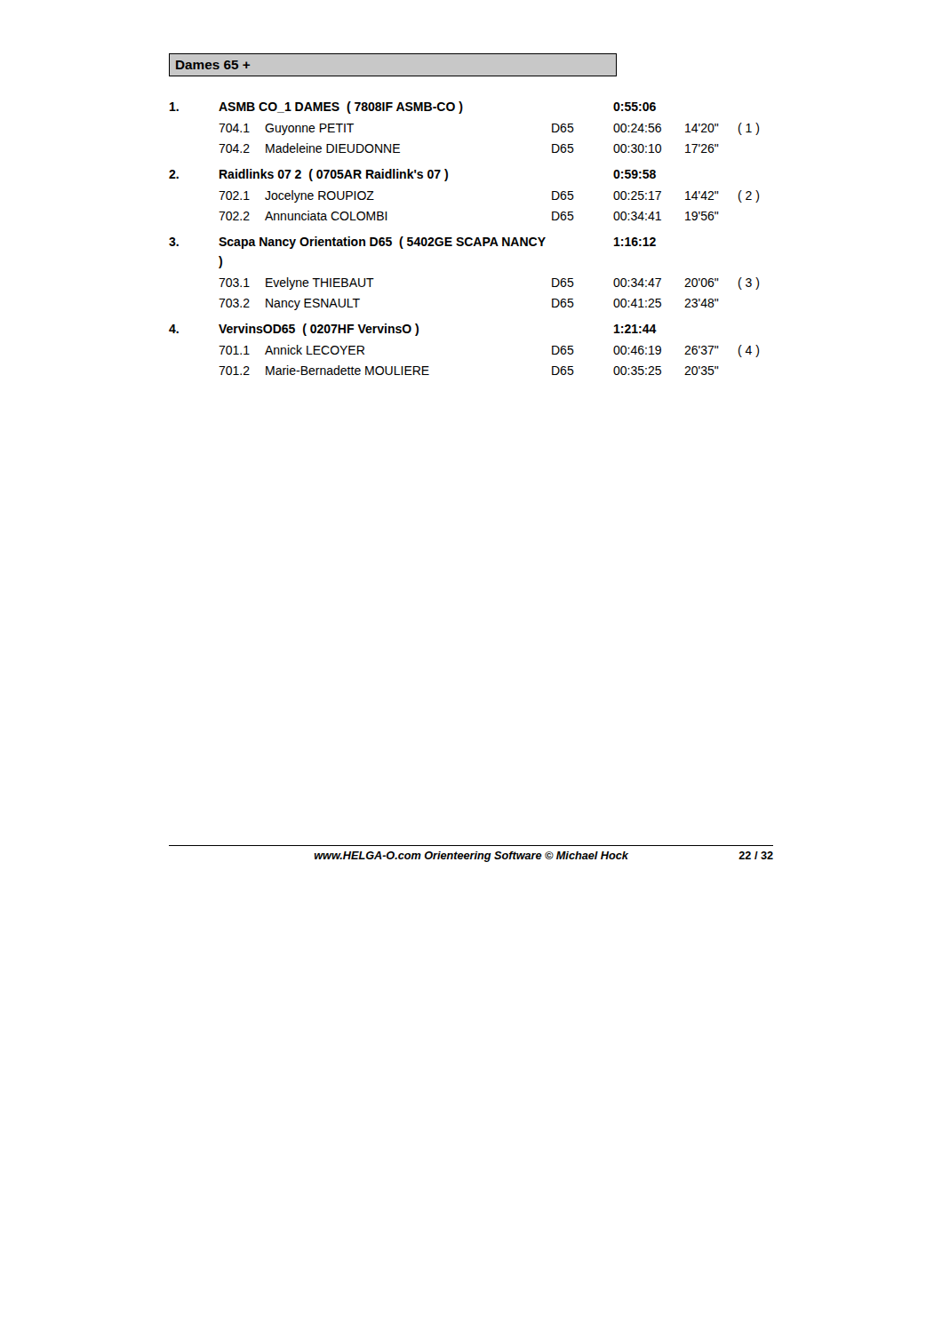Dames 65 +
| 1. | ASMB CO_1 DAMES ( 7808IF ASMB-CO ) | | 0:55:06 | | |
| | 704.1 | Guyonne PETIT | D65 | 00:24:56 | 14'20" | ( 1 ) |
| | 704.2 | Madeleine DIEUDONNE | D65 | 00:30:10 | 17'26" | |
| 2. | Raidlinks 07 2 ( 0705AR Raidlink's 07 ) | | 0:59:58 | | |
| | 702.1 | Jocelyne ROUPIOZ | D65 | 00:25:17 | 14'42" | ( 2 ) |
| | 702.2 | Annunciata COLOMBI | D65 | 00:34:41 | 19'56" | |
| 3. | Scapa Nancy Orientation D65 ( 5402GE SCAPA NANCY ) | | 1:16:12 | | |
| | 703.1 | Evelyne THIEBAUT | D65 | 00:34:47 | 20'06" | ( 3 ) |
| | 703.2 | Nancy ESNAULT | D65 | 00:41:25 | 23'48" | |
| 4. | VervinsOD65 ( 0207HF VervinsO ) | | 1:21:44 | | |
| | 701.1 | Annick LECOYER | D65 | 00:46:19 | 26'37" | ( 4 ) |
| | 701.2 | Marie-Bernadette MOULIERE | D65 | 00:35:25 | 20'35" | |
www.HELGA-O.com Orienteering Software © Michael Hock
22 / 32